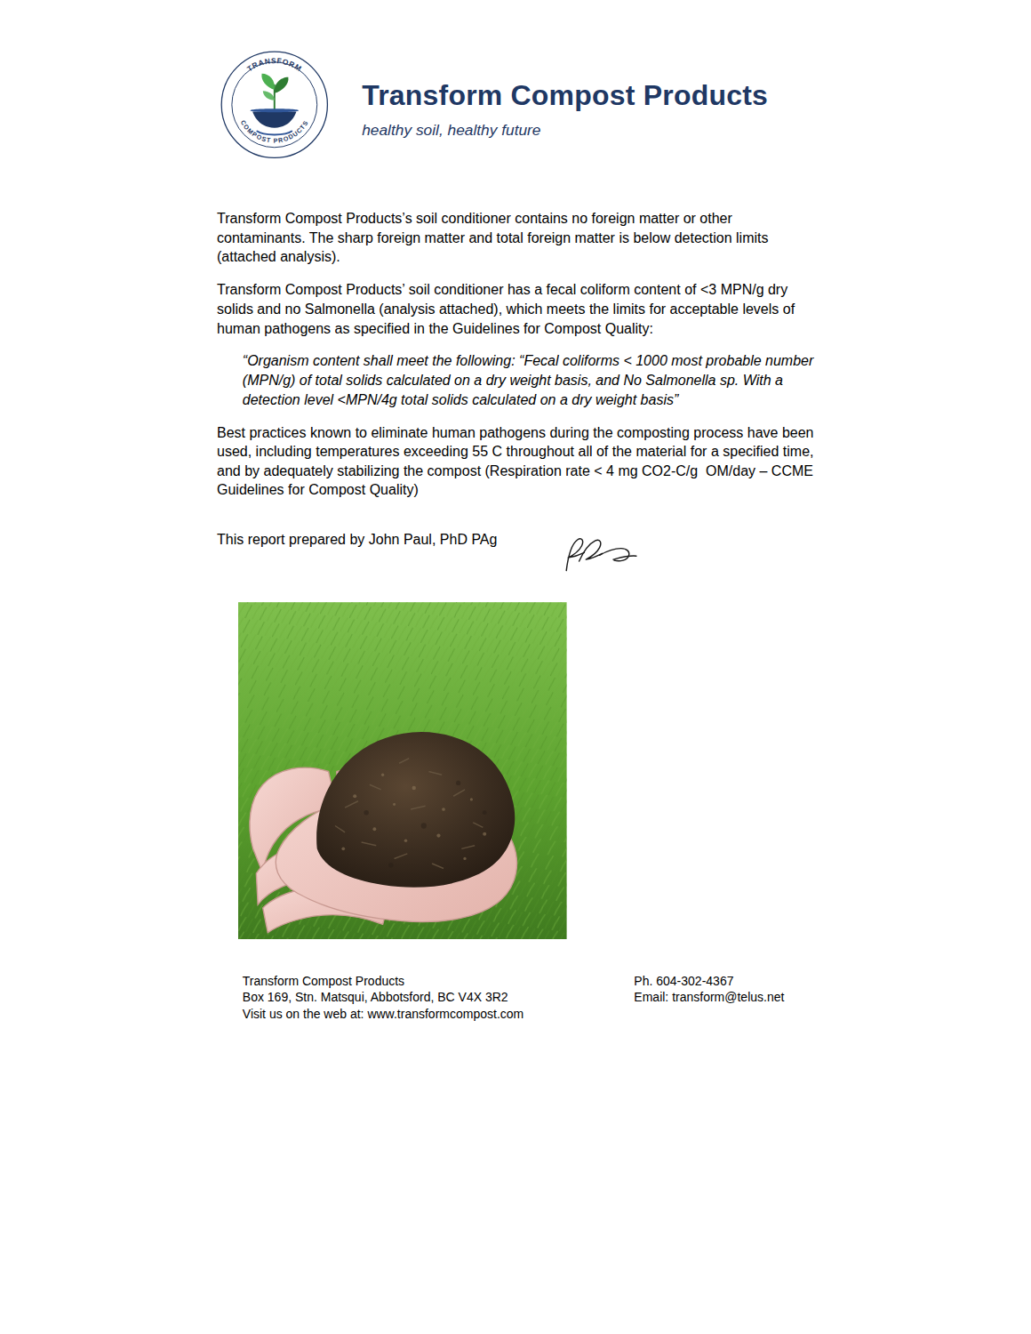TRANSFORM COMPOST PRODUCTS
Transform Compost Products
healthy soil, healthy future
Transform Compost Products’s soil conditioner contains no foreign matter or other contaminants. The sharp foreign matter and total foreign matter is below detection limits (attached analysis).
Transform Compost Products’ soil conditioner has a fecal coliform content of <3 MPN/g dry solids and no Salmonella (analysis attached), which meets the limits for acceptable levels of human pathogens as specified in the Guidelines for Compost Quality:
“Organism content shall meet the following: “Fecal coliforms < 1000 most probable number (MPN/g) of total solids calculated on a dry weight basis, and No Salmonella sp. With a detection level <MPN/4g total solids calculated on a dry weight basis”
Best practices known to eliminate human pathogens during the composting process have been used, including temperatures exceeding 55 C throughout all of the material for a specified time, and by adequately stabilizing the compost (Respiration rate < 4 mg CO2-C/g OM/day – CCME Guidelines for Compost Quality)
This report prepared by John Paul, PhD PAg
Transform Compost Products
Box 169, Stn. Matsqui, Abbotsford, BC V4X 3R2
Visit us on the web at: www.transformcompost.com
Ph. 604-302-4367
Email: transform@telus.net